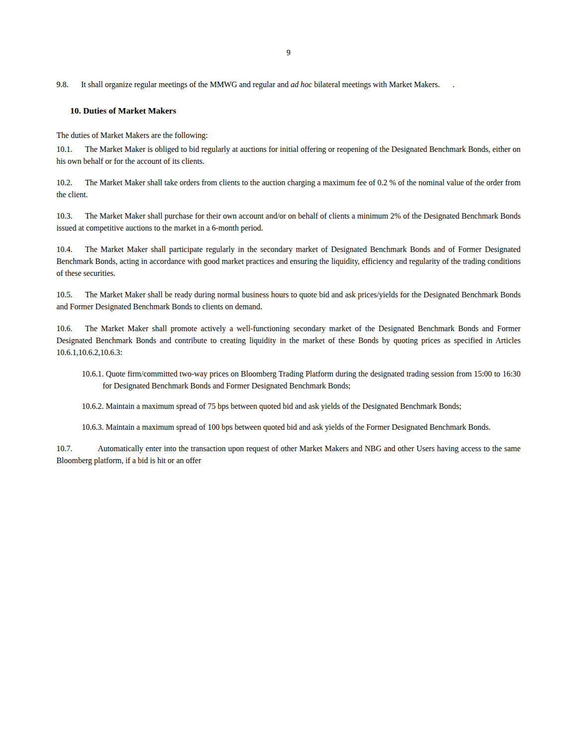9
9.8. It shall organize regular meetings of the MMWG and regular and ad hoc bilateral meetings with Market Makers. .
10. Duties of Market Makers
The duties of Market Makers are the following:
10.1. The Market Maker is obliged to bid regularly at auctions for initial offering or reopening of the Designated Benchmark Bonds, either on his own behalf or for the account of its clients.
10.2. The Market Maker shall take orders from clients to the auction charging a maximum fee of 0.2 % of the nominal value of the order from the client.
10.3. The Market Maker shall purchase for their own account and/or on behalf of clients a minimum 2% of the Designated Benchmark Bonds issued at competitive auctions to the market in a 6-month period.
10.4. The Market Maker shall participate regularly in the secondary market of Designated Benchmark Bonds and of Former Designated Benchmark Bonds, acting in accordance with good market practices and ensuring the liquidity, efficiency and regularity of the trading conditions of these securities.
10.5. The Market Maker shall be ready during normal business hours to quote bid and ask prices/yields for the Designated Benchmark Bonds and Former Designated Benchmark Bonds to clients on demand.
10.6. The Market Maker shall promote actively a well-functioning secondary market of the Designated Benchmark Bonds and Former Designated Benchmark Bonds and contribute to creating liquidity in the market of these Bonds by quoting prices as specified in Articles 10.6.1,10.6.2,10.6.3:
10.6.1. Quote firm/committed two-way prices on Bloomberg Trading Platform during the designated trading session from 15:00 to 16:30 for Designated Benchmark Bonds and Former Designated Benchmark Bonds;
10.6.2. Maintain a maximum spread of 75 bps between quoted bid and ask yields of the Designated Benchmark Bonds;
10.6.3. Maintain a maximum spread of 100 bps between quoted bid and ask yields of the Former Designated Benchmark Bonds.
10.7. Automatically enter into the transaction upon request of other Market Makers and NBG and other Users having access to the same Bloomberg platform, if a bid is hit or an offer